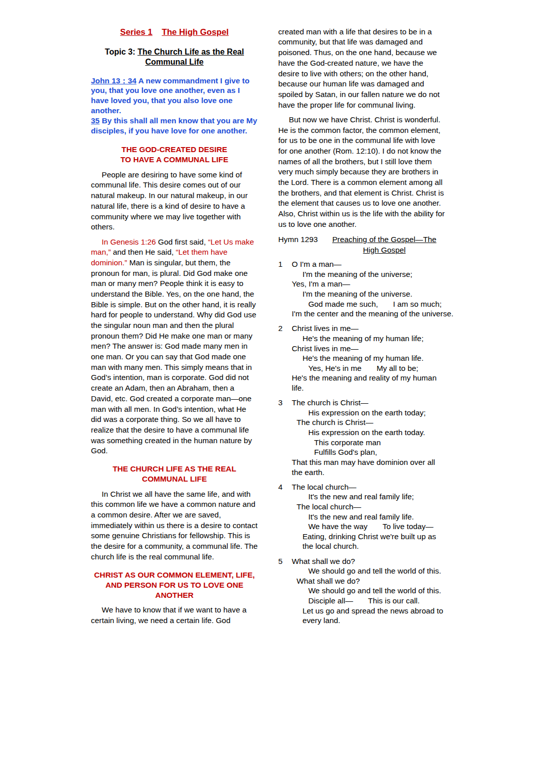Series 1 The High Gospel
Topic 3: The Church Life as the Real Communal Life
John 13：34 A new commandment I give to you, that you love one another, even as I have loved you, that you also love one another.
35 By this shall all men know that you are My disciples, if you have love for one another.
THE GOD-CREATED DESIRE
TO HAVE A COMMUNAL LIFE
People are desiring to have some kind of communal life. This desire comes out of our natural makeup. In our natural makeup, in our natural life, there is a kind of desire to have a community where we may live together with others.
In Genesis 1:26 God first said, “Let Us make man,” and then He said, “Let them have dominion.” Man is singular, but them, the pronoun for man, is plural. Did God make one man or many men? People think it is easy to understand the Bible. Yes, on the one hand, the Bible is simple. But on the other hand, it is really hard for people to understand. Why did God use the singular noun man and then the plural pronoun them? Did He make one man or many men? The answer is: God made many men in one man. Or you can say that God made one man with many men. This simply means that in God’s intention, man is corporate. God did not create an Adam, then an Abraham, then a David, etc. God created a corporate man—one man with all men. In God’s intention, what He did was a corporate thing. So we all have to realize that the desire to have a communal life was something created in the human nature by God.
THE CHURCH LIFE AS THE REAL COMMUNAL LIFE
In Christ we all have the same life, and with this common life we have a common nature and a common desire. After we are saved, immediately within us there is a desire to contact some genuine Christians for fellowship. This is the desire for a community, a communal life. The church life is the real communal life.
CHRIST AS OUR COMMON ELEMENT, LIFE,
AND PERSON FOR US TO LOVE ONE ANOTHER
We have to know that if we want to have a certain living, we need a certain life. God created man with a life that desires to be in a community, but that life was damaged and poisoned. Thus, on the one hand, because we have the God-created nature, we have the desire to live with others; on the other hand, because our human life was damaged and spoiled by Satan, in our fallen nature we do not have the proper life for communal living.
But now we have Christ. Christ is wonderful. He is the common factor, the common element, for us to be one in the communal life with love for one another (Rom. 12:10). I do not know the names of all the brothers, but I still love them very much simply because they are brothers in the Lord. There is a common element among all the brothers, and that element is Christ. Christ is the element that causes us to love one another. Also, Christ within us is the life with the ability for us to love one another.
Hymn 1293 Preaching of the Gospel—The High Gospel
1
O I'm a man—
I'm the meaning of the universe;
Yes, I'm a man—
I'm the meaning of the universe.
God made me such, I am so much;
I'm the center and the meaning of the universe.
2
Christ lives in me—
He's the meaning of my human life;
Christ lives in me—
He's the meaning of my human life.
Yes, He's in me My all to be;
He's the meaning and reality of my human life.
3
The church is Christ—
His expression on the earth today;
The church is Christ—
His expression on the earth today.
This corporate man
Fulfills God's plan,
That this man may have dominion over all the earth.
4
The local church—
It's the new and real family life;
The local church—
It's the new and real family life.
We have the way To live today—
Eating, drinking Christ we're built up as the local church.
5
What shall we do?
We should go and tell the world of this.
What shall we do?
We should go and tell the world of this.
Disciple all— This is our call.
Let us go and spread the news abroad to every land.